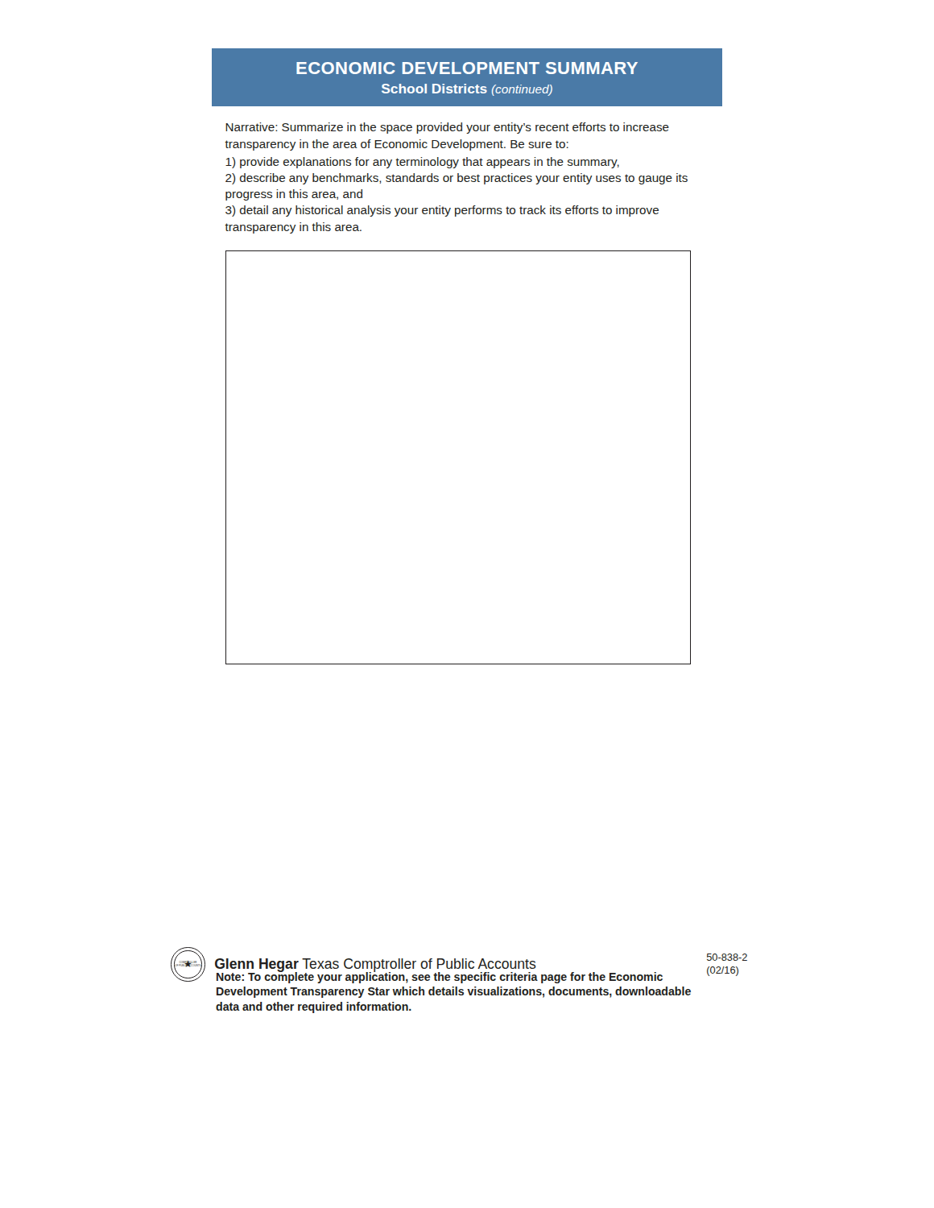Economic Development Summary
School Districts (continued)
Narrative: Summarize in the space provided your entity’s recent efforts to increase transparency in the area of Economic Development. Be sure to:
1) provide explanations for any terminology that appears in the summary,
2) describe any benchmarks, standards or best practices your entity uses to gauge its progress in this area, and
3) detail any historical analysis your entity performs to track its efforts to improve transparency in this area.
Note: To complete your application, see the specific criteria page for the Economic Development Transparency Star which details visualizations, documents, downloadable data and other required information.
COMPTROLLER OF PUBLIC ACCOUNTS
Glenn Hegar Texas Comptroller of Public Accounts
50-838-2
(02/16)